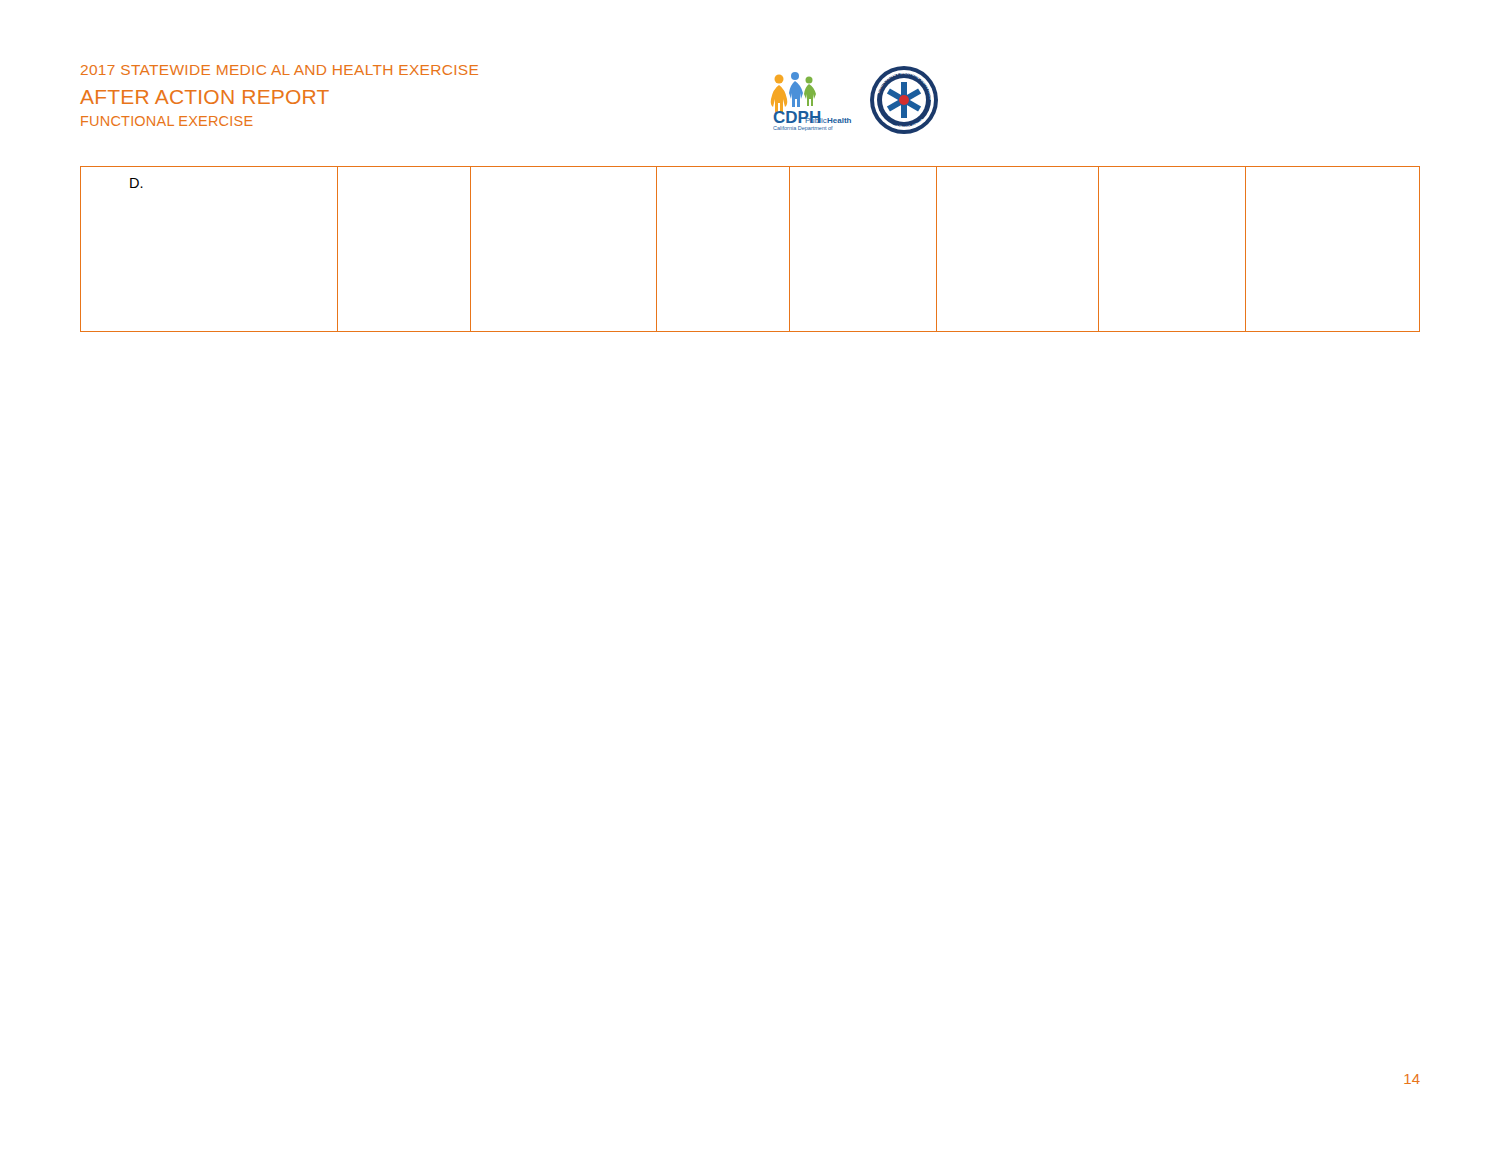2017 STATEWIDE MEDIC AL AND HEALTH EXERCISE
AFTER ACTION REPORT
FUNCTIONAL EXERCISE
CDPH California Department of Public Health
EMERGENCY MEDICAL SERVICES AUTHORITY CALIFORNIA
| D. | | | | | | | |
14